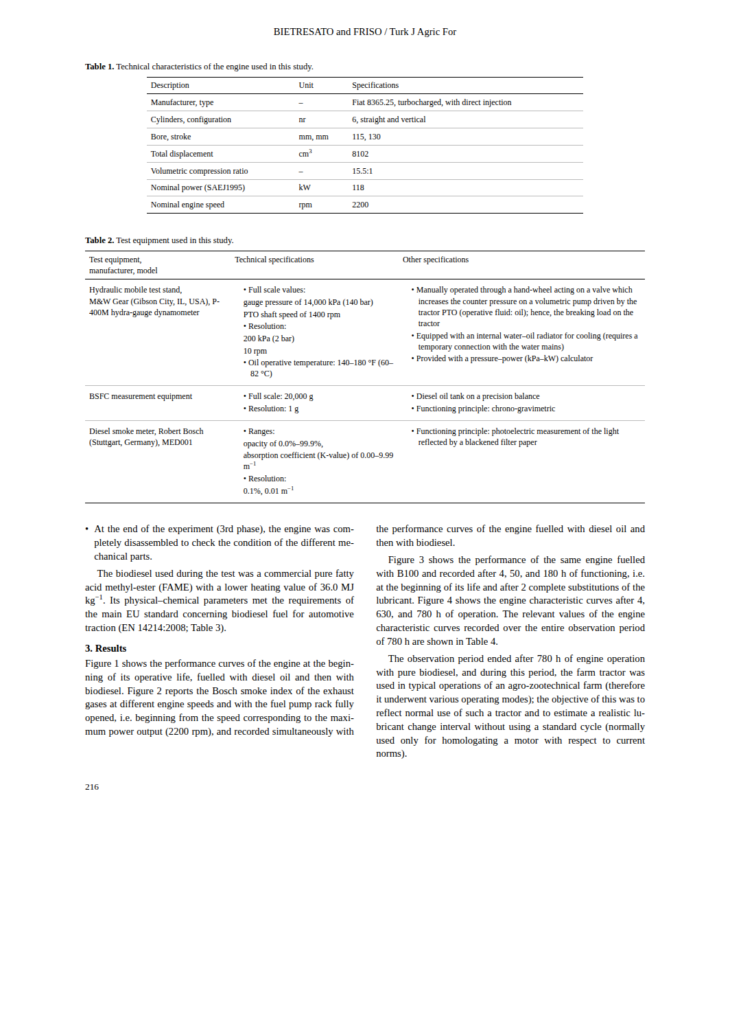BIETRESATO and FRISO / Turk J Agric For
Table 1. Technical characteristics of the engine used in this study.
| Description | Unit | Specifications |
| --- | --- | --- |
| Manufacturer, type | – | Fiat 8365.25, turbocharged, with direct injection |
| Cylinders, configuration | nr | 6, straight and vertical |
| Bore, stroke | mm, mm | 115, 130 |
| Total displacement | cm 3 | 8102 |
| Volumetric compression ratio | – | 15.5:1 |
| Nominal power (SAEJ1995) | kW | 118 |
| Nominal engine speed | rpm | 2200 |
Table 2. Test equipment used in this study.
| Test equipment, manufacturer, model | Technical specifications | Other specifications |
| --- | --- | --- |
| Hydraulic mobile test stand, M&W Gear (Gibson City, IL, USA), P-400M hydra-gauge dynamometer | Full scale values: gauge pressure of 14,000 kPa (140 bar) PTO shaft speed of 1400 rpm Resolution: 200 kPa (2 bar) 10 rpm Oil operative temperature: 140–180 °F (60–82 °C) | Manually operated through a hand-wheel acting on a valve which increases the counter pressure on a volumetric pump driven by the tractor PTO (operative fluid: oil); hence, the breaking load on the tractor Equipped with an internal water–oil radiator for cooling (requires a temporary connection with the water mains) Provided with a pressure–power (kPa–kW) calculator |
| BSFC measurement equipment | Full scale: 20,000 g Resolution: 1 g | Diesel oil tank on a precision balance Functioning principle: chrono-gravimetric |
| Diesel smoke meter, Robert Bosch (Stuttgart, Germany), MED001 | Ranges: opacity of 0.0%–99.9%, absorption coefficient (K-value) of 0.00–9.99 m −1 Resolution: 0.1%, 0.01 m −1 | Functioning principle: photoelectric measurement of the light reflected by a blackened filter paper |
At the end of the experiment (3rd phase), the engine was completely disassembled to check the condition of the different mechanical parts.
The biodiesel used during the test was a commercial pure fatty acid methyl-ester (FAME) with a lower heating value of 36.0 MJ kg−1. Its physical–chemical parameters met the requirements of the main EU standard concerning biodiesel fuel for automotive traction (EN 14214:2008; Table 3).
3. Results
Figure 1 shows the performance curves of the engine at the beginning of its operative life, fuelled with diesel oil and then with biodiesel. Figure 2 reports the Bosch smoke index of the exhaust gases at different engine speeds and with the fuel pump rack fully opened, i.e. beginning from the speed corresponding to the maximum power output (2200 rpm), and recorded simultaneously with the performance curves of the engine fuelled with diesel oil and then with biodiesel.
Figure 3 shows the performance of the same engine fuelled with B100 and recorded after 4, 50, and 180 h of functioning, i.e. at the beginning of its life and after 2 complete substitutions of the lubricant. Figure 4 shows the engine characteristic curves after 4, 630, and 780 h of operation. The relevant values of the engine characteristic curves recorded over the entire observation period of 780 h are shown in Table 4.
The observation period ended after 780 h of engine operation with pure biodiesel, and during this period, the farm tractor was used in typical operations of an agro-zootechnical farm (therefore it underwent various operating modes); the objective of this was to reflect normal use of such a tractor and to estimate a realistic lubricant change interval without using a standard cycle (normally used only for homologating a motor with respect to current norms).
216